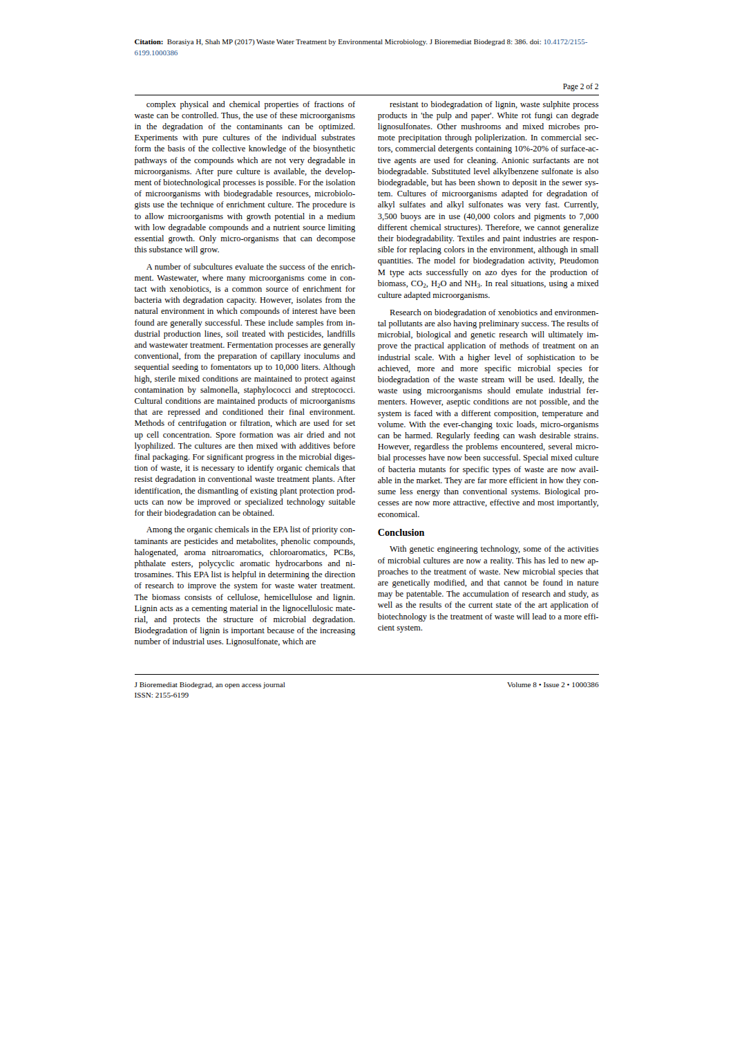Citation: Borasiya H, Shah MP (2017) Waste Water Treatment by Environmental Microbiology. J Bioremediat Biodegrad 8: 386. doi: 10.4172/2155-6199.1000386
Page 2 of 2
complex physical and chemical properties of fractions of waste can be controlled. Thus, the use of these microorganisms in the degradation of the contaminants can be optimized. Experiments with pure cultures of the individual substrates form the basis of the collective knowledge of the biosynthetic pathways of the compounds which are not very degradable in microorganisms. After pure culture is available, the development of biotechnological processes is possible. For the isolation of microorganisms with biodegradable resources, microbiologists use the technique of enrichment culture. The procedure is to allow microorganisms with growth potential in a medium with low degradable compounds and a nutrient source limiting essential growth. Only micro-organisms that can decompose this substance will grow.
A number of subcultures evaluate the success of the enrichment. Wastewater, where many microorganisms come in contact with xenobiotics, is a common source of enrichment for bacteria with degradation capacity. However, isolates from the natural environment in which compounds of interest have been found are generally successful. These include samples from industrial production lines, soil treated with pesticides, landfills and wastewater treatment. Fermentation processes are generally conventional, from the preparation of capillary inoculums and sequential seeding to fomentators up to 10,000 liters. Although high, sterile mixed conditions are maintained to protect against contamination by salmonella, staphylococci and streptococci. Cultural conditions are maintained products of microorganisms that are repressed and conditioned their final environment. Methods of centrifugation or filtration, which are used for set up cell concentration. Spore formation was air dried and not lyophilized. The cultures are then mixed with additives before final packaging. For significant progress in the microbial digestion of waste, it is necessary to identify organic chemicals that resist degradation in conventional waste treatment plants. After identification, the dismantling of existing plant protection products can now be improved or specialized technology suitable for their biodegradation can be obtained.
Among the organic chemicals in the EPA list of priority contaminants are pesticides and metabolites, phenolic compounds, halogenated, aroma nitroaromatics, chloroaromatics, PCBs, phthalate esters, polycyclic aromatic hydrocarbons and nitrosamines. This EPA list is helpful in determining the direction of research to improve the system for waste water treatment. The biomass consists of cellulose, hemicellulose and lignin. Lignin acts as a cementing material in the lignocellulosic material, and protects the structure of microbial degradation. Biodegradation of lignin is important because of the increasing number of industrial uses. Lignosulfonate, which are
resistant to biodegradation of lignin, waste sulphite process products in 'the pulp and paper'. White rot fungi can degrade lignosulfonates. Other mushrooms and mixed microbes promote precipitation through poliplerization. In commercial sectors, commercial detergents containing 10%-20% of surface-active agents are used for cleaning. Anionic surfactants are not biodegradable. Substituted level alkylbenzene sulfonate is also biodegradable, but has been shown to deposit in the sewer system. Cultures of microorganisms adapted for degradation of alkyl sulfates and alkyl sulfonates was very fast. Currently, 3,500 buoys are in use (40,000 colors and pigments to 7,000 different chemical structures). Therefore, we cannot generalize their biodegradability. Textiles and paint industries are responsible for replacing colors in the environment, although in small quantities. The model for biodegradation activity, Pteudomon M type acts successfully on azo dyes for the production of biomass, CO2, H2O and NH3. In real situations, using a mixed culture adapted microorganisms.
Research on biodegradation of xenobiotics and environmental pollutants are also having preliminary success. The results of microbial, biological and genetic research will ultimately improve the practical application of methods of treatment on an industrial scale. With a higher level of sophistication to be achieved, more and more specific microbial species for biodegradation of the waste stream will be used. Ideally, the waste using microorganisms should emulate industrial fermenters. However, aseptic conditions are not possible, and the system is faced with a different composition, temperature and volume. With the ever-changing toxic loads, micro-organisms can be harmed. Regularly feeding can wash desirable strains. However, regardless the problems encountered, several microbial processes have now been successful. Special mixed culture of bacteria mutants for specific types of waste are now available in the market. They are far more efficient in how they consume less energy than conventional systems. Biological processes are now more attractive, effective and most importantly, economical.
Conclusion
With genetic engineering technology, some of the activities of microbial cultures are now a reality. This has led to new approaches to the treatment of waste. New microbial species that are genetically modified, and that cannot be found in nature may be patentable. The accumulation of research and study, as well as the results of the current state of the art application of biotechnology is the treatment of waste will lead to a more efficient system.
J Bioremediat Biodegrad, an open access journal
ISSN: 2155-6199
Volume 8 • Issue 2 • 1000386